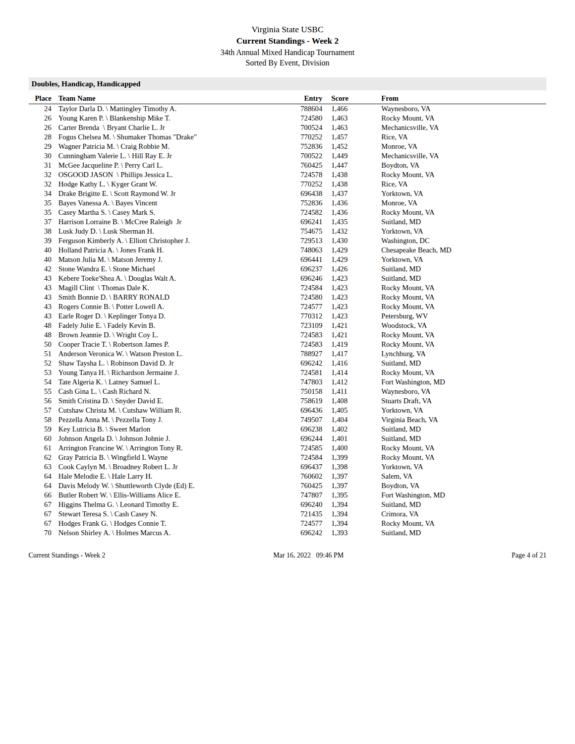Virginia State USBC
Current Standings - Week 2
34th Annual Mixed Handicap Tournament
Sorted By Event, Division
Doubles, Handicap, Handicapped
| Place | Team Name | Entry | Score | From |
| --- | --- | --- | --- | --- |
| 24 | Taylor Darla D. \ Mattingley Timothy A. | 788604 | 1,466 | Waynesboro, VA |
| 26 | Young Karen P. \ Blankenship Mike T. | 724580 | 1,463 | Rocky Mount, VA |
| 26 | Carter Brenda \ Bryant Charlie L. Jr | 700524 | 1,463 | Mechanicsville, VA |
| 28 | Fogus Chelsea M. \ Shumaker Thomas "Drake" | 770252 | 1,457 | Rice, VA |
| 29 | Wagner Patricia M. \ Craig Robbie M. | 752836 | 1,452 | Monroe, VA |
| 30 | Cunningham Valerie L. \ Hill Ray E. Jr | 700522 | 1,449 | Mechanicsville, VA |
| 31 | McGee Jacqueline P. \ Perry Carl L. | 760425 | 1,447 | Boydton, VA |
| 32 | OSGOOD JASON \ Phillips Jessica L. | 724578 | 1,438 | Rocky Mount, VA |
| 32 | Hodge Kathy L. \ Kyger Grant W. | 770252 | 1,438 | Rice, VA |
| 34 | Drake Brigitte E. \ Scott Raymond W. Jr | 696438 | 1,437 | Yorktown, VA |
| 35 | Bayes Vanessa A. \ Bayes Vincent | 752836 | 1,436 | Monroe, VA |
| 35 | Casey Martha S. \ Casey Mark S. | 724582 | 1,436 | Rocky Mount, VA |
| 37 | Harrison Lorraine B. \ McCree Raleigh Jr | 696241 | 1,435 | Suitland, MD |
| 38 | Lusk Judy D. \ Lusk Sherman H. | 754675 | 1,432 | Yorktown, VA |
| 39 | Ferguson Kimberly A. \ Elliott Christopher J. | 729513 | 1,430 | Washington, DC |
| 40 | Holland Patricia A. \ Jones Frank H. | 748063 | 1,429 | Chesapeake Beach, MD |
| 40 | Matson Julia M. \ Matson Jeremy J. | 696441 | 1,429 | Yorktown, VA |
| 42 | Stone Wandra E. \ Stone Michael | 696237 | 1,426 | Suitland, MD |
| 43 | Kebere Toeke'Shea A. \ Douglas Walt A. | 696246 | 1,423 | Suitland, MD |
| 43 | Magill Clint \ Thomas Dale K. | 724584 | 1,423 | Rocky Mount, VA |
| 43 | Smith Bonnie D. \ BARRY RONALD | 724580 | 1,423 | Rocky Mount, VA |
| 43 | Rogers Connie B. \ Potter Lowell A. | 724577 | 1,423 | Rocky Mount, VA |
| 43 | Earle Roger D. \ Keplinger Tonya D. | 770312 | 1,423 | Petersburg, WV |
| 48 | Fadely Julie E. \ Fadely Kevin B. | 723109 | 1,421 | Woodstock, VA |
| 48 | Brown Jeannie D. \ Wright Coy L. | 724583 | 1,421 | Rocky Mount, VA |
| 50 | Cooper Tracie T. \ Robertson James P. | 724583 | 1,419 | Rocky Mount, VA |
| 51 | Anderson Veronica W. \ Watson Preston L. | 788927 | 1,417 | Lynchburg, VA |
| 52 | Shaw Taysha L. \ Robinson David D. Jr | 696242 | 1,416 | Suitland, MD |
| 53 | Young Tanya H. \ Richardson Jermaine J. | 724581 | 1,414 | Rocky Mount, VA |
| 54 | Tate Algeria K. \ Latney Samuel L. | 747803 | 1,412 | Fort Washington, MD |
| 55 | Cash Gina L. \ Cash Richard N. | 750158 | 1,411 | Waynesboro, VA |
| 56 | Smith Cristina D. \ Snyder David E. | 758619 | 1,408 | Stuarts Draft, VA |
| 57 | Cutshaw Christa M. \ Cutshaw William R. | 696436 | 1,405 | Yorktown, VA |
| 58 | Pezzella Anna M. \ Pezzella Tony J. | 749507 | 1,404 | Virginia Beach, VA |
| 59 | Key Lutricia B. \ Sweet Marlon | 696238 | 1,402 | Suitland, MD |
| 60 | Johnson Angela D. \ Johnson Johnie J. | 696244 | 1,401 | Suitland, MD |
| 61 | Arrington Francine W. \ Arrington Tony R. | 724585 | 1,400 | Rocky Mount, VA |
| 62 | Gray Patricia B. \ Wingfield L Wayne | 724584 | 1,399 | Rocky Mount, VA |
| 63 | Cook Caylyn M. \ Broadney Robert L. Jr | 696437 | 1,398 | Yorktown, VA |
| 64 | Hale Melodie E. \ Hale Larry H. | 760602 | 1,397 | Salem, VA |
| 64 | Davis Melody W. \ Shuttleworth Clyde (Ed) E. | 760425 | 1,397 | Boydton, VA |
| 66 | Butler Robert W. \ Ellis-Williams Alice E. | 747807 | 1,395 | Fort Washington, MD |
| 67 | Higgins Thelma G. \ Leonard Timothy E. | 696240 | 1,394 | Suitland, MD |
| 67 | Stewart Teresa S. \ Cash Casey N. | 721435 | 1,394 | Crimora, VA |
| 67 | Hodges Frank G. \ Hodges Connie T. | 724577 | 1,394 | Rocky Mount, VA |
| 70 | Nelson Shirley A. \ Holmes Marcus A. | 696242 | 1,393 | Suitland, MD |
Current Standings - Week 2
Mar 16, 2022 09:46 PM
Page 4 of 21